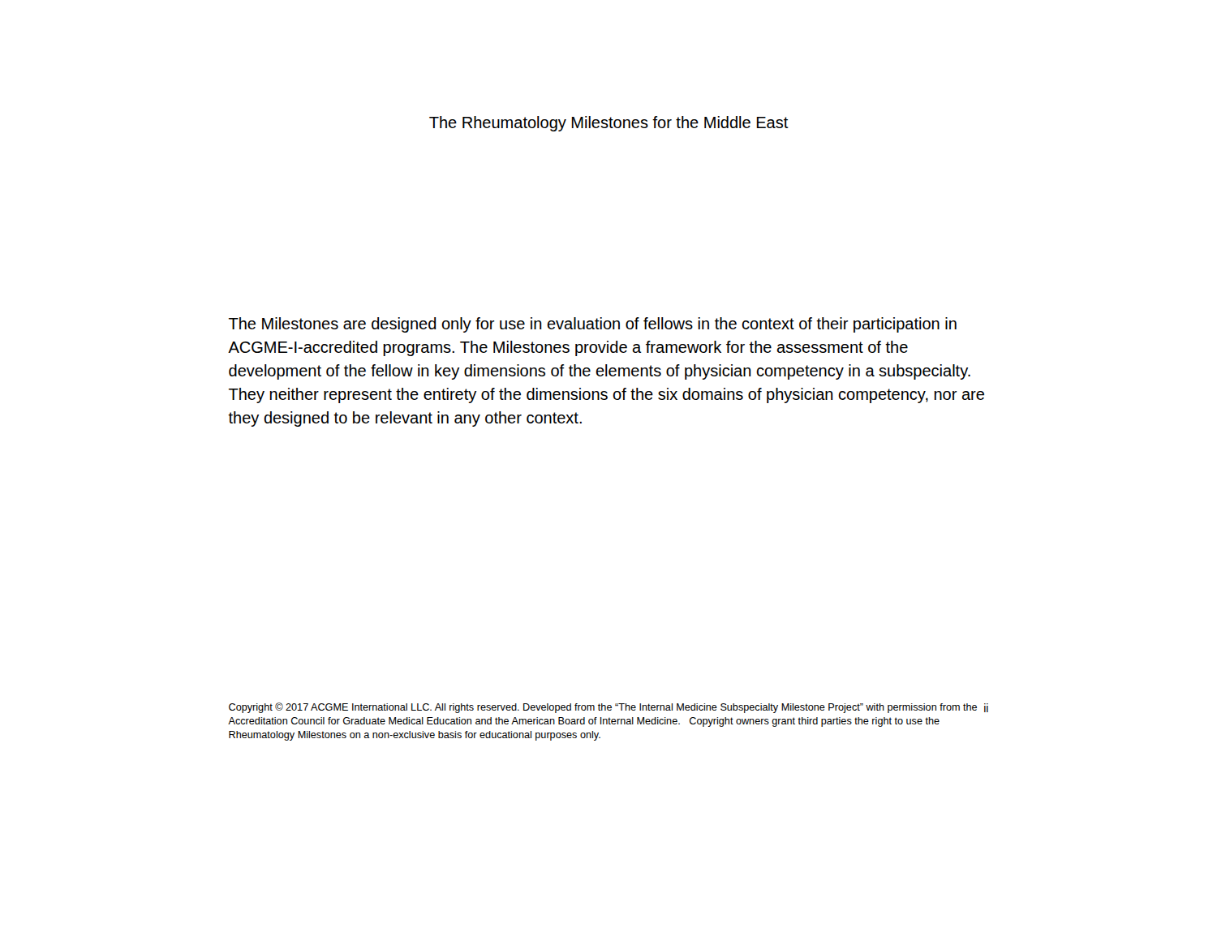The Rheumatology Milestones for the Middle East
The Milestones are designed only for use in evaluation of fellows in the context of their participation in ACGME-I-accredited programs. The Milestones provide a framework for the assessment of the development of the fellow in key dimensions of the elements of physician competency in a subspecialty. They neither represent the entirety of the dimensions of the six domains of physician competency, nor are they designed to be relevant in any other context.
ii Copyright © 2017 ACGME International LLC. All rights reserved. Developed from the “The Internal Medicine Subspecialty Milestone Project” with permission from the Accreditation Council for Graduate Medical Education and the American Board of Internal Medicine. Copyright owners grant third parties the right to use the Rheumatology Milestones on a non-exclusive basis for educational purposes only.